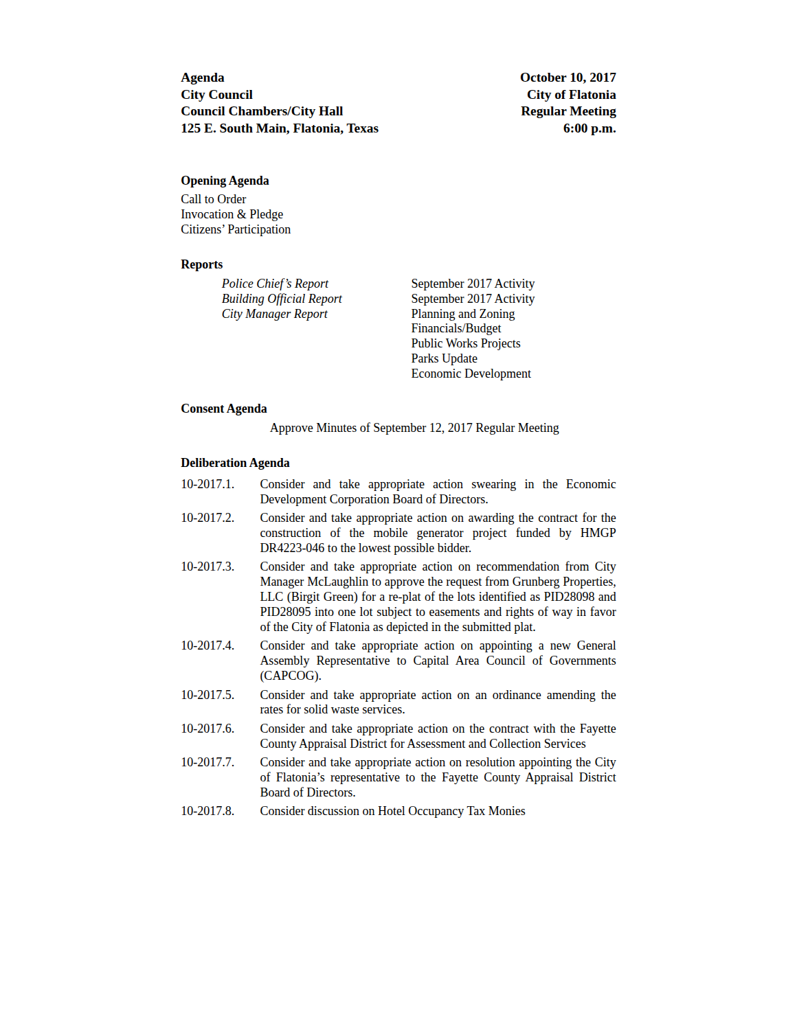| Agenda | October 10, 2017 |
| City Council | City of Flatonia |
| Council Chambers/City Hall | Regular Meeting |
| 125 E. South Main, Flatonia, Texas | 6:00 p.m. |
Opening Agenda
Call to Order
Invocation & Pledge
Citizens’ Participation
Reports
| Police Chief’s Report | September 2017 Activity |
| Building Official Report | September 2017 Activity |
| City Manager Report | Planning and Zoning |
| | Financials/Budget |
| | Public Works Projects |
| | Parks Update |
| | Economic Development |
Consent Agenda
Approve Minutes of September 12, 2017 Regular Meeting
Deliberation Agenda
| 10-2017.1. | Consider and take appropriate action swearing in the Economic Development Corporation Board of Directors. |
| 10-2017.2. | Consider and take appropriate action on awarding the contract for the construction of the mobile generator project funded by HMGP DR4223-046 to the lowest possible bidder. |
| 10-2017.3. | Consider and take appropriate action on recommendation from City Manager McLaughlin to approve the request from Grunberg Properties, LLC (Birgit Green) for a re-plat of the lots identified as PID28098 and PID28095 into one lot subject to easements and rights of way in favor of the City of Flatonia as depicted in the submitted plat. |
| 10-2017.4. | Consider and take appropriate action on appointing a new General Assembly Representative to Capital Area Council of Governments (CAPCOG). |
| 10-2017.5. | Consider and take appropriate action on an ordinance amending the rates for solid waste services. |
| 10-2017.6. | Consider and take appropriate action on the contract with the Fayette County Appraisal District for Assessment and Collection Services |
| 10-2017.7. | Consider and take appropriate action on resolution appointing the City of Flatonia’s representative to the Fayette County Appraisal District Board of Directors. |
| 10-2017.8. | Consider discussion on Hotel Occupancy Tax Monies |